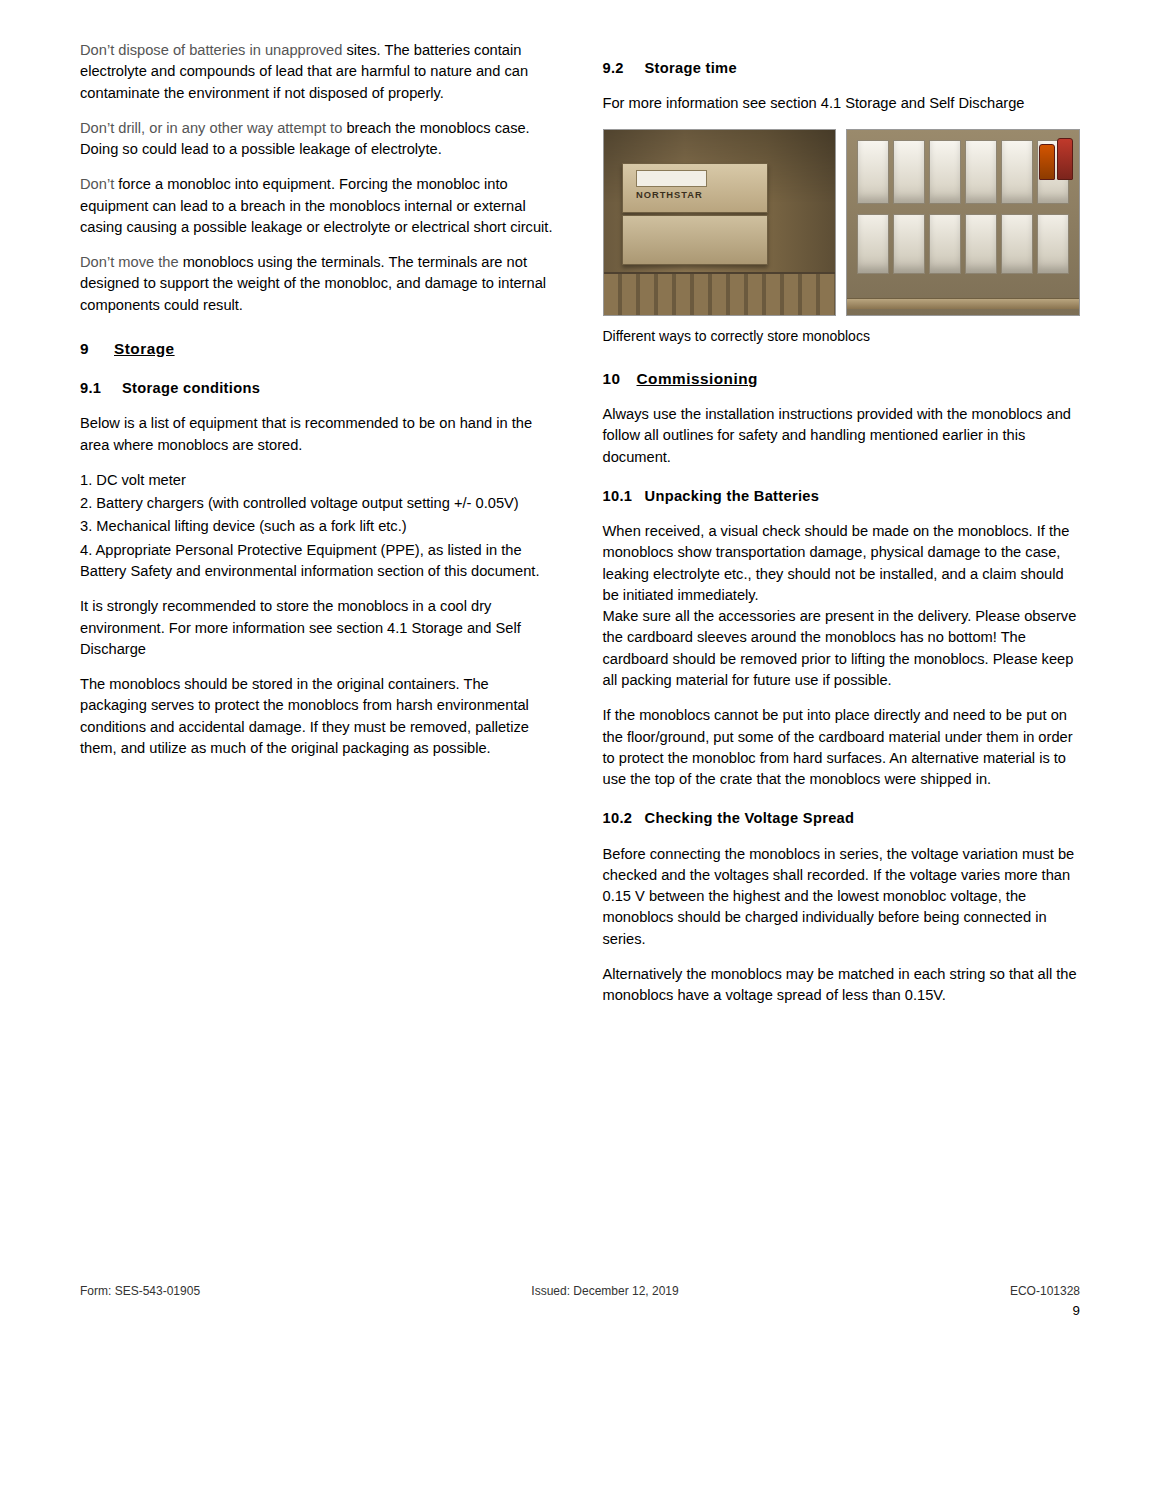Don’t dispose of batteries in unapproved sites. The batteries contain electrolyte and compounds of lead that are harmful to nature and can contaminate the environment if not disposed of properly.
Don’t drill, or in any other way attempt to breach the monoblocs case. Doing so could lead to a possible leakage of electrolyte.
Don’t force a monobloc into equipment. Forcing the monobloc into equipment can lead to a breach in the monoblocs internal or external casing causing a possible leakage or electrolyte or electrical short circuit.
Don’t move the monoblocs using the terminals. The terminals are not designed to support the weight of the monobloc, and damage to internal components could result.
9 Storage
9.1 Storage conditions
Below is a list of equipment that is recommended to be on hand in the area where monoblocs are stored.
1. DC volt meter
2. Battery chargers (with controlled voltage output setting +/- 0.05V)
3. Mechanical lifting device (such as a fork lift etc.)
4. Appropriate Personal Protective Equipment (PPE), as listed in the Battery Safety and environmental information section of this document.
It is strongly recommended to store the monoblocs in a cool dry environment. For more information see section 4.1 Storage and Self Discharge
The monoblocs should be stored in the original containers. The packaging serves to protect the monoblocs from harsh environmental conditions and accidental damage. If they must be removed, palletize them, and utilize as much of the original packaging as possible.
9.2 Storage time
For more information see section 4.1 Storage and Self Discharge
NORTHSTAR
NORTHSTAR
Different ways to correctly store monoblocs
10 Commissioning
Always use the installation instructions provided with the monoblocs and follow all outlines for safety and handling mentioned earlier in this document.
10.1 Unpacking the Batteries
When received, a visual check should be made on the monoblocs. If the monoblocs show transportation damage, physical damage to the case, leaking electrolyte etc., they should not be installed, and a claim should be initiated immediately.
Make sure all the accessories are present in the delivery. Please observe the cardboard sleeves around the monoblocs has no bottom! The cardboard should be removed prior to lifting the monoblocs. Please keep all packing material for future use if possible.
If the monoblocs cannot be put into place directly and need to be put on the floor/ground, put some of the cardboard material under them in order to protect the monobloc from hard surfaces. An alternative material is to use the top of the crate that the monoblocs were shipped in.
10.2 Checking the Voltage Spread
Before connecting the monoblocs in series, the voltage variation must be checked and the voltages shall recorded. If the voltage varies more than 0.15 V between the highest and the lowest monobloc voltage, the monoblocs should be charged individually before being connected in series.
Alternatively the monoblocs may be matched in each string so that all the monoblocs have a voltage spread of less than 0.15V.
Form: SES-543-01905
Issued: December 12, 2019
ECO-101328
9